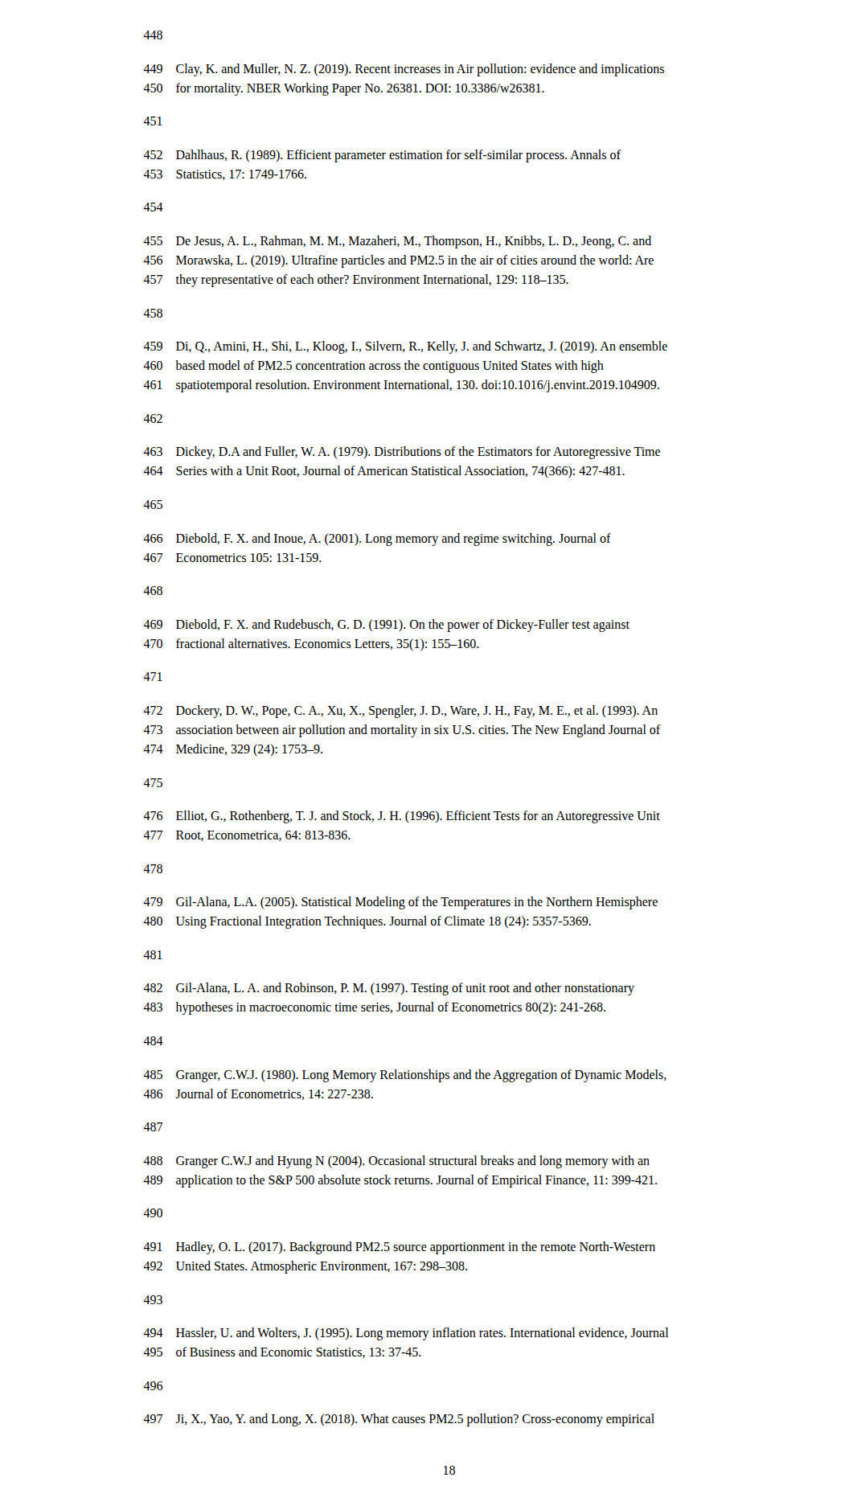448
449
Clay, K. and Muller, N. Z. (2019). Recent increases in Air pollution: evidence and implications
450
for mortality. NBER Working Paper No. 26381. DOI: 10.3386/w26381.
451
452
Dahlhaus, R. (1989). Efficient parameter estimation for self-similar process. Annals of
453
Statistics, 17: 1749-1766.
454
455
De Jesus, A. L., Rahman, M. M., Mazaheri, M., Thompson, H., Knibbs, L. D., Jeong, C. and
456
Morawska, L. (2019). Ultrafine particles and PM2.5 in the air of cities around the world: Are
457
they representative of each other? Environment International, 129: 118–135.
458
459
Di, Q., Amini, H., Shi, L., Kloog, I., Silvern, R., Kelly, J. and Schwartz, J. (2019). An ensemble
460
based model of PM2.5 concentration across the contiguous United States with high
461
spatiotemporal resolution. Environment International, 130. doi:10.1016/j.envint.2019.104909.
462
463
Dickey, D.A and Fuller, W. A. (1979). Distributions of the Estimators for Autoregressive Time
464
Series with a Unit Root, Journal of American Statistical Association, 74(366): 427-481.
465
466
Diebold, F. X. and Inoue, A. (2001). Long memory and regime switching. Journal of
467
Econometrics 105: 131-159.
468
469
Diebold, F. X. and Rudebusch, G. D. (1991). On the power of Dickey-Fuller test against
470
fractional alternatives. Economics Letters, 35(1): 155–160.
471
472
Dockery, D. W., Pope, C. A., Xu, X., Spengler, J. D., Ware, J. H., Fay, M. E., et al. (1993). An
473
association between air pollution and mortality in six U.S. cities. The New England Journal of
474
Medicine, 329 (24): 1753–9.
475
476
Elliot, G., Rothenberg, T. J. and Stock, J. H. (1996). Efficient Tests for an Autoregressive Unit
477
Root, Econometrica, 64: 813-836.
478
479
Gil-Alana, L.A. (2005). Statistical Modeling of the Temperatures in the Northern Hemisphere
480
Using Fractional Integration Techniques. Journal of Climate 18 (24): 5357-5369.
481
482
Gil-Alana, L. A. and Robinson, P. M. (1997). Testing of unit root and other nonstationary
483
hypotheses in macroeconomic time series, Journal of Econometrics 80(2): 241-268.
484
485
Granger, C.W.J. (1980). Long Memory Relationships and the Aggregation of Dynamic Models,
486
Journal of Econometrics, 14: 227-238.
487
488
Granger C.W.J and Hyung N (2004). Occasional structural breaks and long memory with an
489
application to the S&P 500 absolute stock returns. Journal of Empirical Finance, 11: 399-421.
490
491
Hadley, O. L. (2017). Background PM2.5 source apportionment in the remote North-Western
492
United States. Atmospheric Environment, 167: 298–308.
493
494
Hassler, U. and Wolters, J. (1995). Long memory inflation rates. International evidence, Journal
495
of Business and Economic Statistics, 13: 37-45.
496
497
Ji, X., Yao, Y. and Long, X. (2018). What causes PM2.5 pollution? Cross-economy empirical
18